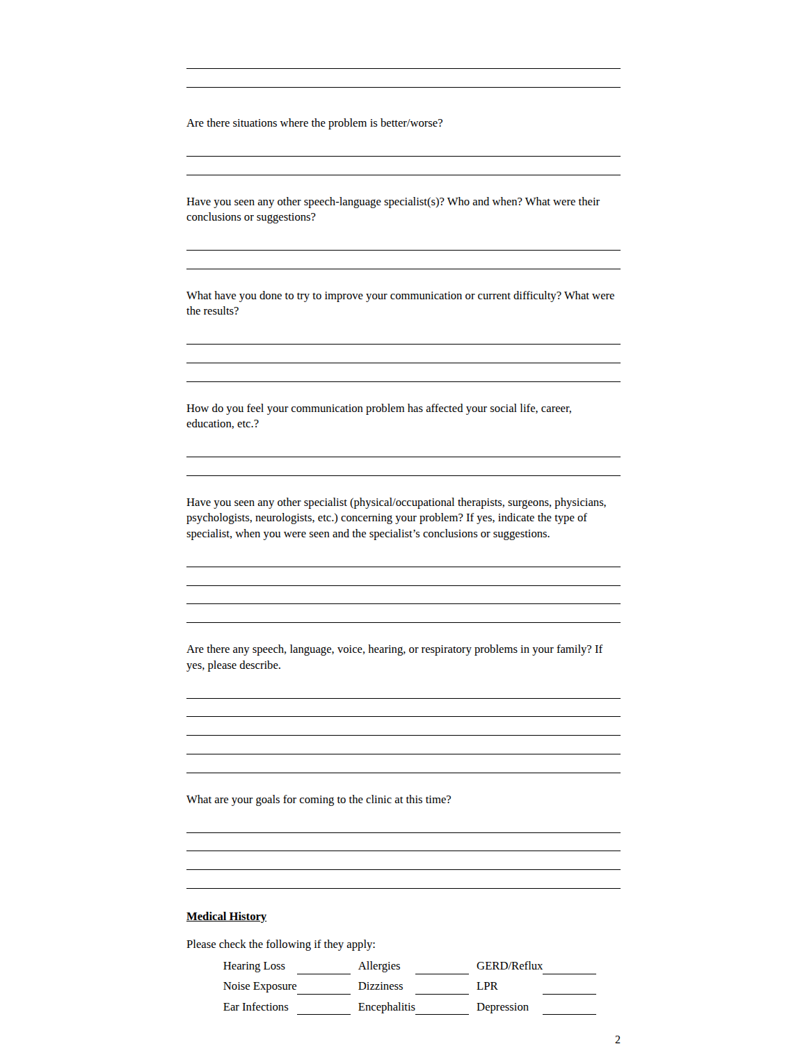Are there situations where the problem is better/worse?
Have you seen any other speech-language specialist(s)? Who and when? What were their conclusions or suggestions?
What have you done to try to improve your communication or current difficulty? What were the results?
How do you feel your communication problem has affected your social life, career, education, etc.?
Have you seen any other specialist (physical/occupational therapists, surgeons, physicians, psychologists, neurologists, etc.) concerning your problem? If yes, indicate the type of specialist, when you were seen and the specialist’s conclusions or suggestions.
Are there any speech, language, voice, hearing, or respiratory problems in your family? If yes, please describe.
What are your goals for coming to the clinic at this time?
Medical History
Please check the following if they apply:
| Hearing Loss | | | Allergies | | | GERD/Reflux | |
| Noise Exposure | | | Dizziness | | | LPR | |
| Ear Infections | | | Encephalitis | | | Depression | |
2